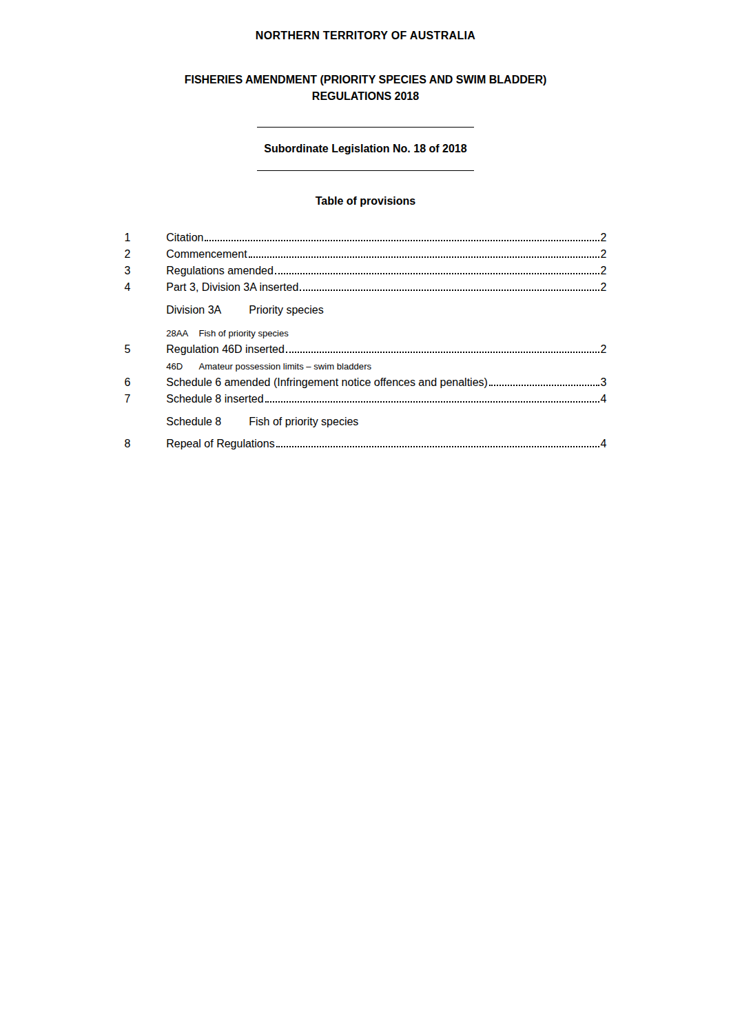NORTHERN TERRITORY OF AUSTRALIA
FISHERIES AMENDMENT (PRIORITY SPECIES AND SWIM BLADDER)
REGULATIONS 2018
Subordinate Legislation No. 18 of 2018
Table of provisions
| 1 | Citation | 2 |
| 2 | Commencement | 2 |
| 3 | Regulations amended | 2 |
| 4 | Part 3, Division 3A inserted | 2 |
| | Division 3A Priority species |
| | 28AA Fish of priority species |
| 5 | Regulation 46D inserted | 2 |
| | 46D Amateur possession limits – swim bladders |
| 6 | Schedule 6 amended (Infringement notice offences and penalties) | 3 |
| 7 | Schedule 8 inserted | 4 |
| | Schedule 8 Fish of priority species |
| 8 | Repeal of Regulations | 4 |